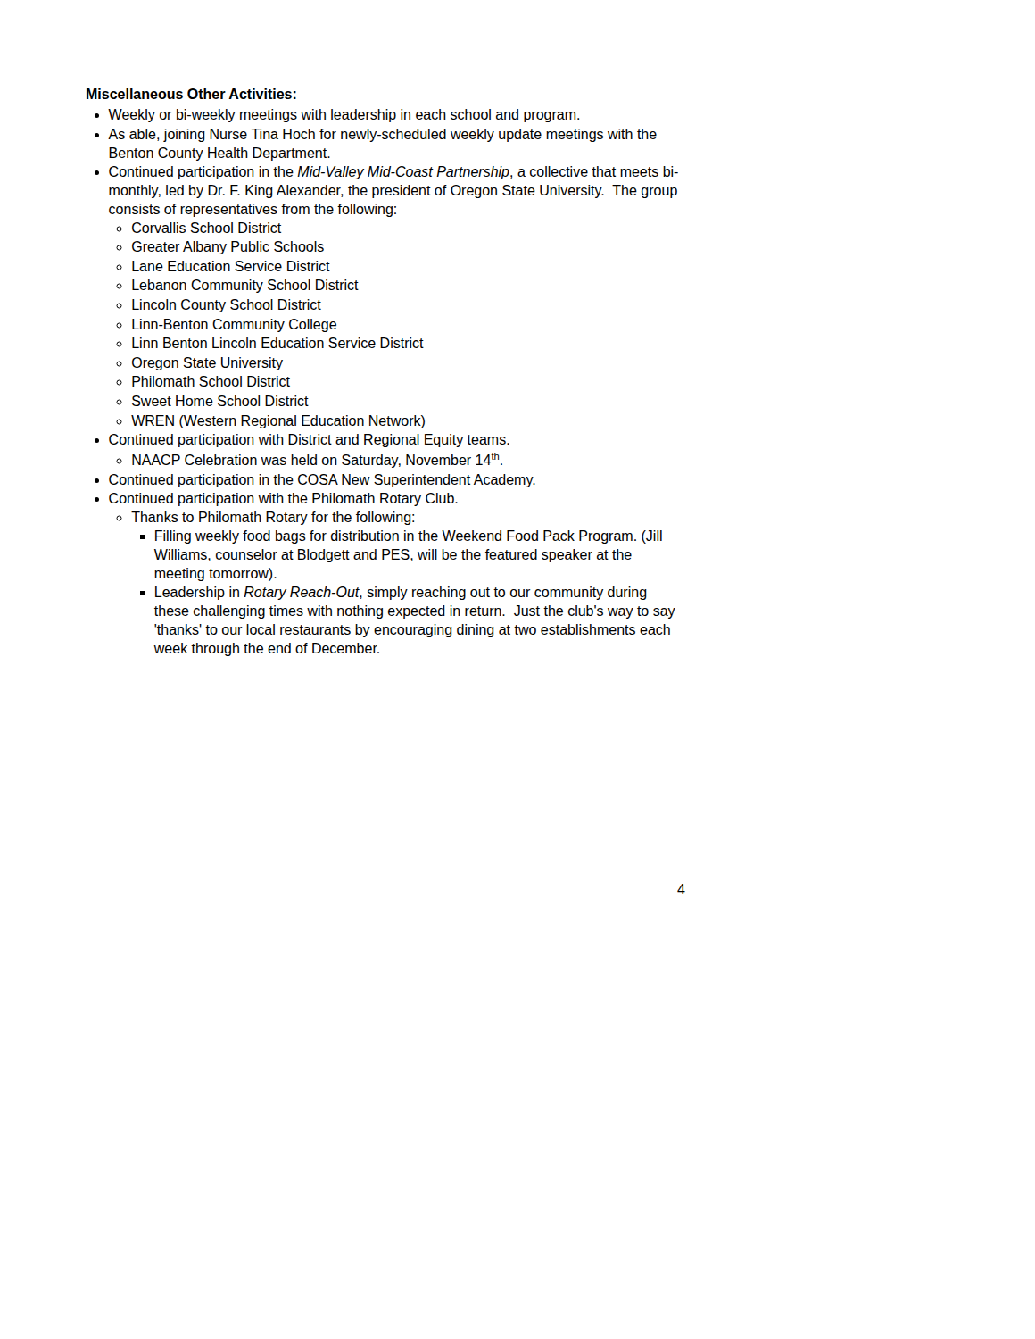Miscellaneous Other Activities:
Weekly or bi-weekly meetings with leadership in each school and program.
As able, joining Nurse Tina Hoch for newly-scheduled weekly update meetings with the Benton County Health Department.
Continued participation in the Mid-Valley Mid-Coast Partnership, a collective that meets bi-monthly, led by Dr. F. King Alexander, the president of Oregon State University. The group consists of representatives from the following:
Corvallis School District
Greater Albany Public Schools
Lane Education Service District
Lebanon Community School District
Lincoln County School District
Linn-Benton Community College
Linn Benton Lincoln Education Service District
Oregon State University
Philomath School District
Sweet Home School District
WREN (Western Regional Education Network)
Continued participation with District and Regional Equity teams.
NAACP Celebration was held on Saturday, November 14th.
Continued participation in the COSA New Superintendent Academy.
Continued participation with the Philomath Rotary Club.
Thanks to Philomath Rotary for the following:
Filling weekly food bags for distribution in the Weekend Food Pack Program. (Jill Williams, counselor at Blodgett and PES, will be the featured speaker at the meeting tomorrow).
Leadership in Rotary Reach-Out, simply reaching out to our community during these challenging times with nothing expected in return. Just the club's way to say 'thanks' to our local restaurants by encouraging dining at two establishments each week through the end of December.
4